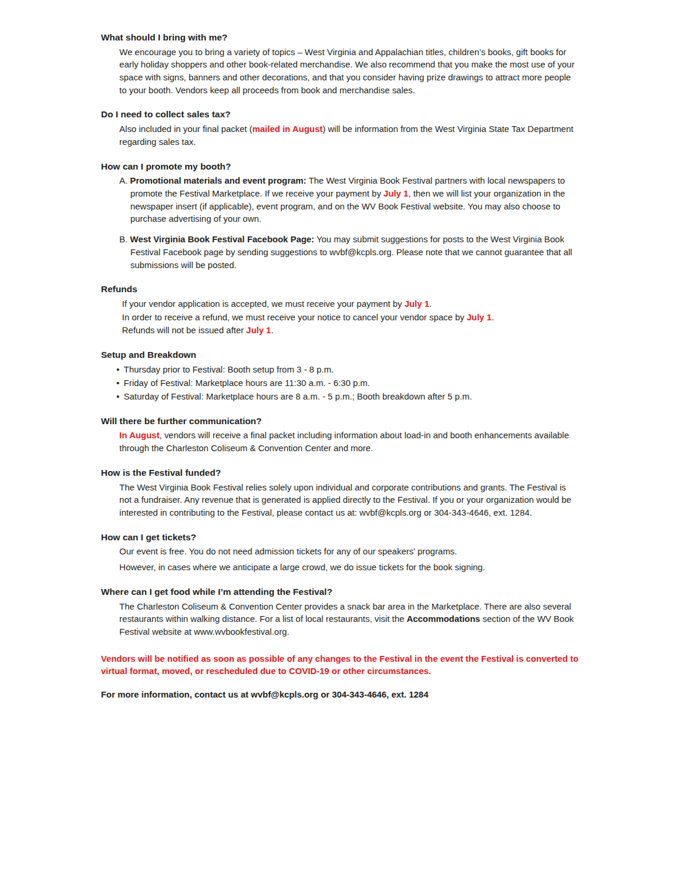What should I bring with me?
We encourage you to bring a variety of topics – West Virginia and Appalachian titles, children’s books, gift books for early holiday shoppers and other book-related merchandise. We also recommend that you make the most use of your space with signs, banners and other decorations, and that you consider having prize drawings to attract more people to your booth. Vendors keep all proceeds from book and merchandise sales.
Do I need to collect sales tax?
Also included in your final packet (mailed in August) will be information from the West Virginia State Tax Department regarding sales tax.
How can I promote my booth?
A. Promotional materials and event program: The West Virginia Book Festival partners with local newspapers to promote the Festival Marketplace. If we receive your payment by July 1, then we will list your organization in the newspaper insert (if applicable), event program, and on the WV Book Festival website. You may also choose to purchase advertising of your own.
B. West Virginia Book Festival Facebook Page: You may submit suggestions for posts to the West Virginia Book Festival Facebook page by sending suggestions to wvbf@kcpls.org. Please note that we cannot guarantee that all submissions will be posted.
Refunds
If your vendor application is accepted, we must receive your payment by July 1.
In order to receive a refund, we must receive your notice to cancel your vendor space by July 1.
Refunds will not be issued after July 1.
Setup and Breakdown
Thursday prior to Festival: Booth setup from 3 - 8 p.m.
Friday of Festival: Marketplace hours are 11:30 a.m. - 6:30 p.m.
Saturday of Festival: Marketplace hours are 8 a.m. - 5 p.m.; Booth breakdown after 5 p.m.
Will there be further communication?
In August, vendors will receive a final packet including information about load-in and booth enhancements available through the Charleston Coliseum & Convention Center and more.
How is the Festival funded?
The West Virginia Book Festival relies solely upon individual and corporate contributions and grants. The Festival is not a fundraiser. Any revenue that is generated is applied directly to the Festival. If you or your organization would be interested in contributing to the Festival, please contact us at: wvbf@kcpls.org or 304-343-4646, ext. 1284.
How can I get tickets?
Our event is free. You do not need admission tickets for any of our speakers’ programs.
However, in cases where we anticipate a large crowd, we do issue tickets for the book signing.
Where can I get food while I’m attending the Festival?
The Charleston Coliseum & Convention Center provides a snack bar area in the Marketplace. There are also several restaurants within walking distance. For a list of local restaurants, visit the Accommodations section of the WV Book Festival website at www.wvbookfestival.org.
Vendors will be notified as soon as possible of any changes to the Festival in the event the Festival is converted to virtual format, moved, or rescheduled due to COVID-19 or other circumstances.
For more information, contact us at wvbf@kcpls.org or 304-343-4646, ext. 1284